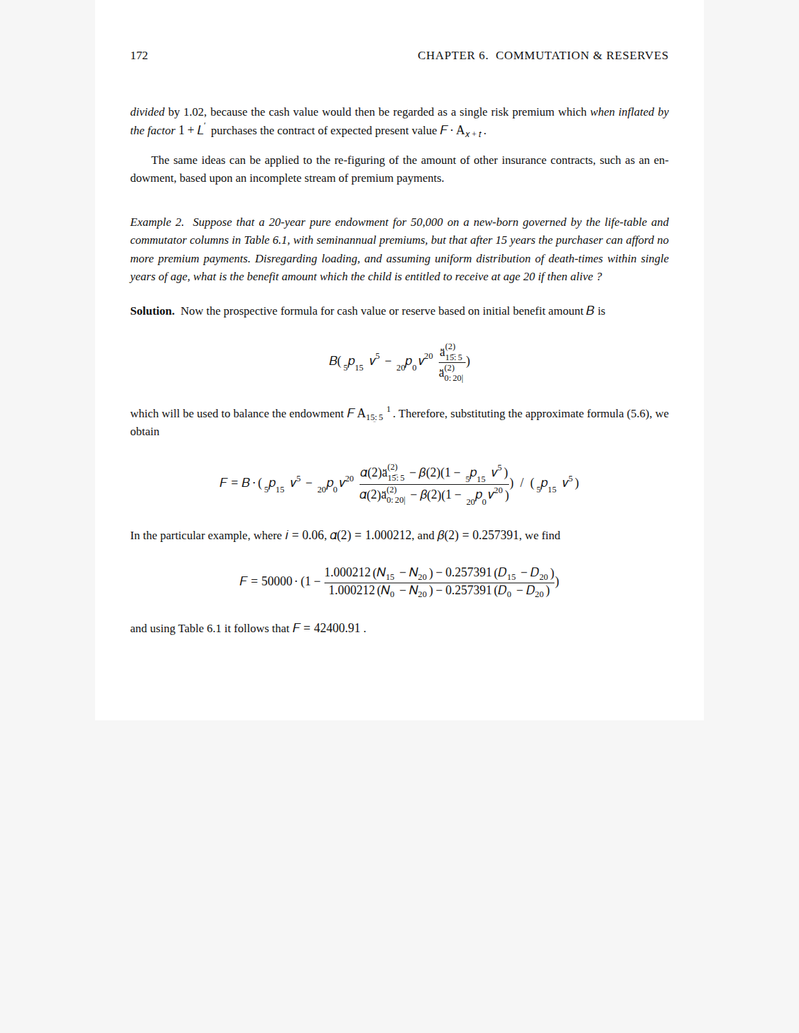172 Chapter 6. Commutation & Reserves
divided by 1.02, because the cash value would then be regarded as a single risk premium which when inflated by the factor 1+L′ purchases the contract of expected present value F⋅Ax+t.
The same ideas can be applied to the re-figuring of the amount of other insurance contracts, such as an endowment, based upon an incomplete stream of premium payments.
Example 2. Suppose that a 20-year pure endowment for 50,000 on a new-born governed by the life-table and commutator columns in Table 6.1, with seminannual premiums, but that after 15 years the purchaser can afford no more premium payments. Disregarding loading, and assuming uniform distribution of death-times within single years of age, what is the benefit amount which the child is entitled to receive at age 20 if then alive ?
Solution. Now the prospective formula for cash value or reserve based on initial benefit amount B is
B ( p155 v5 − p020 v20 a¨15:5‾(2) a¨0:20|(2) )
which will be used to balance the endowment FA15:5‾1. Therefore, substituting the approximate formula (5.6), we obtain
F=B⋅ ( p155 v5 − p020 v20 α(2) a¨15:5‾(2) − β(2) (1− p155 v5) α(2) a¨0:20|(2) − β(2) (1− p020 v20) ) / ( p155 v5 )
In the particular example, where i=0.06, α(2)=1.000212, and β(2)=0.257391, we find
F=50000⋅ ( 1− 1.000212(N15−N20) − 0.257391(D15−D20) 1.000212(N0−N20) − 0.257391(D0−D20) )
and using Table 6.1 it follows that F=42400.91 .